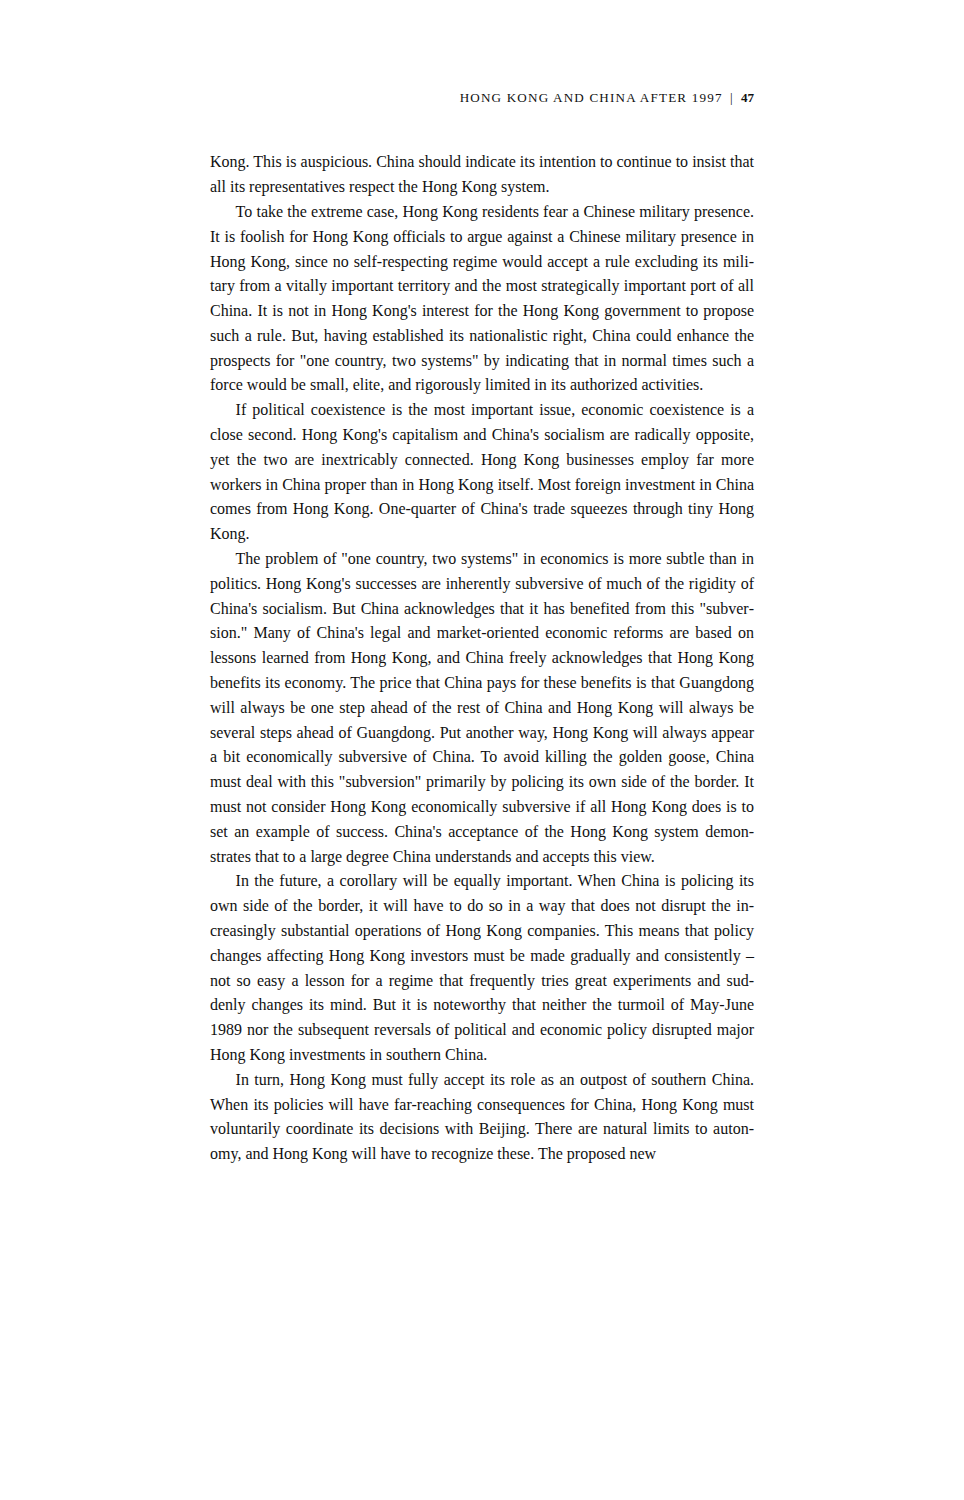Hong Kong and China after 1997|47
Kong. This is auspicious. China should indicate its intention to continue to insist that all its representatives respect the Hong Kong system.
To take the extreme case, Hong Kong residents fear a Chinese military presence. It is foolish for Hong Kong officials to argue against a Chinese military presence in Hong Kong, since no self-respecting regime would accept a rule excluding its military from a vitally important territory and the most strategically important port of all China. It is not in Hong Kong's interest for the Hong Kong government to propose such a rule. But, having established its nationalistic right, China could enhance the prospects for "one country, two systems" by indicating that in normal times such a force would be small, elite, and rigorously limited in its authorized activities.
If political coexistence is the most important issue, economic coexistence is a close second. Hong Kong's capitalism and China's socialism are radically opposite, yet the two are inextricably connected. Hong Kong businesses employ far more workers in China proper than in Hong Kong itself. Most foreign investment in China comes from Hong Kong. One-quarter of China's trade squeezes through tiny Hong Kong.
The problem of "one country, two systems" in economics is more subtle than in politics. Hong Kong's successes are inherently subversive of much of the rigidity of China's socialism. But China acknowledges that it has benefited from this "subversion." Many of China's legal and market-oriented economic reforms are based on lessons learned from Hong Kong, and China freely acknowledges that Hong Kong benefits its economy. The price that China pays for these benefits is that Guangdong will always be one step ahead of the rest of China and Hong Kong will always be several steps ahead of Guangdong. Put another way, Hong Kong will always appear a bit economically subversive of China. To avoid killing the golden goose, China must deal with this "subversion" primarily by policing its own side of the border. It must not consider Hong Kong economically subversive if all Hong Kong does is to set an example of success. China's acceptance of the Hong Kong system demonstrates that to a large degree China understands and accepts this view.
In the future, a corollary will be equally important. When China is policing its own side of the border, it will have to do so in a way that does not disrupt the increasingly substantial operations of Hong Kong companies. This means that policy changes affecting Hong Kong investors must be made gradually and consistently – not so easy a lesson for a regime that frequently tries great experiments and suddenly changes its mind. But it is noteworthy that neither the turmoil of May-June 1989 nor the subsequent reversals of political and economic policy disrupted major Hong Kong investments in southern China.
In turn, Hong Kong must fully accept its role as an outpost of southern China. When its policies will have far-reaching consequences for China, Hong Kong must voluntarily coordinate its decisions with Beijing. There are natural limits to autonomy, and Hong Kong will have to recognize these. The proposed new